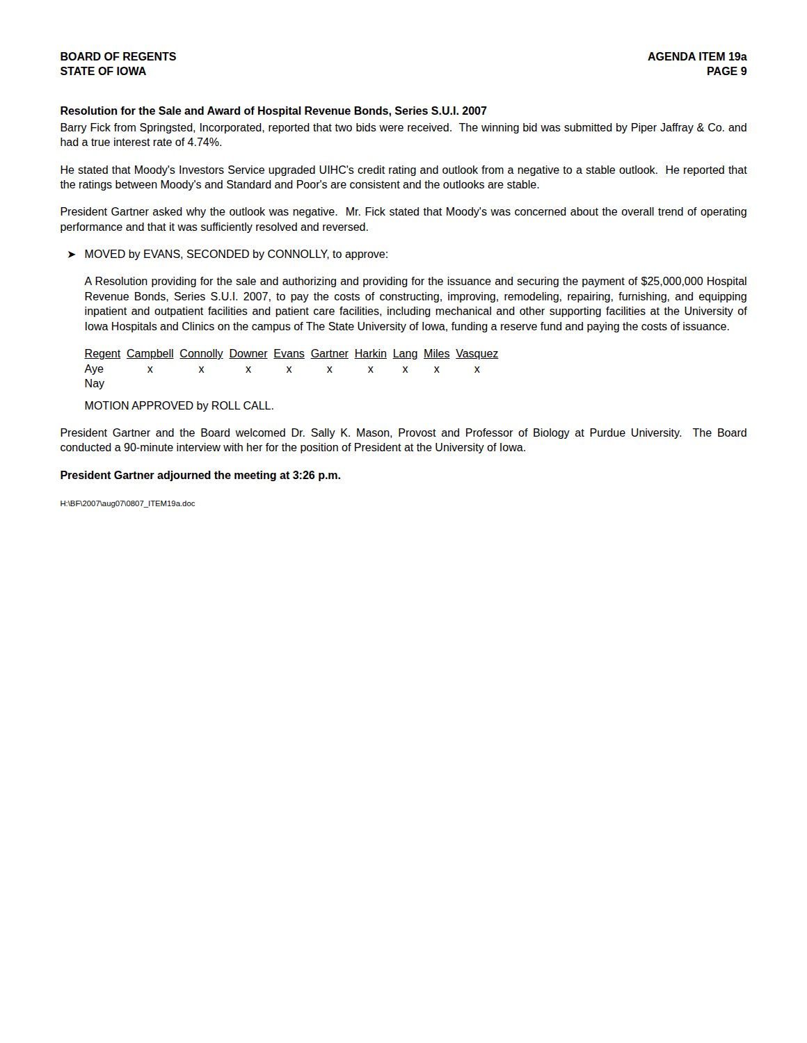BOARD OF REGENTS
STATE OF IOWA
AGENDA ITEM 19a
PAGE 9
Resolution for the Sale and Award of Hospital Revenue Bonds, Series S.U.I. 2007
Barry Fick from Springsted, Incorporated, reported that two bids were received. The winning bid was submitted by Piper Jaffray & Co. and had a true interest rate of 4.74%.
He stated that Moody's Investors Service upgraded UIHC's credit rating and outlook from a negative to a stable outlook. He reported that the ratings between Moody's and Standard and Poor's are consistent and the outlooks are stable.
President Gartner asked why the outlook was negative. Mr. Fick stated that Moody's was concerned about the overall trend of operating performance and that it was sufficiently resolved and reversed.
➤MOVED by EVANS, SECONDED by CONNOLLY, to approve:
A Resolution providing for the sale and authorizing and providing for the issuance and securing the payment of $25,000,000 Hospital Revenue Bonds, Series S.U.I. 2007, to pay the costs of constructing, improving, remodeling, repairing, furnishing, and equipping inpatient and outpatient facilities and patient care facilities, including mechanical and other supporting facilities at the University of Iowa Hospitals and Clinics on the campus of The State University of Iowa, funding a reserve fund and paying the costs of issuance.
| Regent | Campbell | Connolly | Downer | Evans | Gartner | Harkin | Lang | Miles | Vasquez |
| --- | --- | --- | --- | --- | --- | --- | --- | --- | --- |
| Aye | x | x | x | x | x | x | x | x | x |
| Nay | | | | | | | | | |
MOTION APPROVED by ROLL CALL.
President Gartner and the Board welcomed Dr. Sally K. Mason, Provost and Professor of Biology at Purdue University. The Board conducted a 90-minute interview with her for the position of President at the University of Iowa.
President Gartner adjourned the meeting at 3:26 p.m.
H:\BF\2007\aug07\0807_ITEM19a.doc